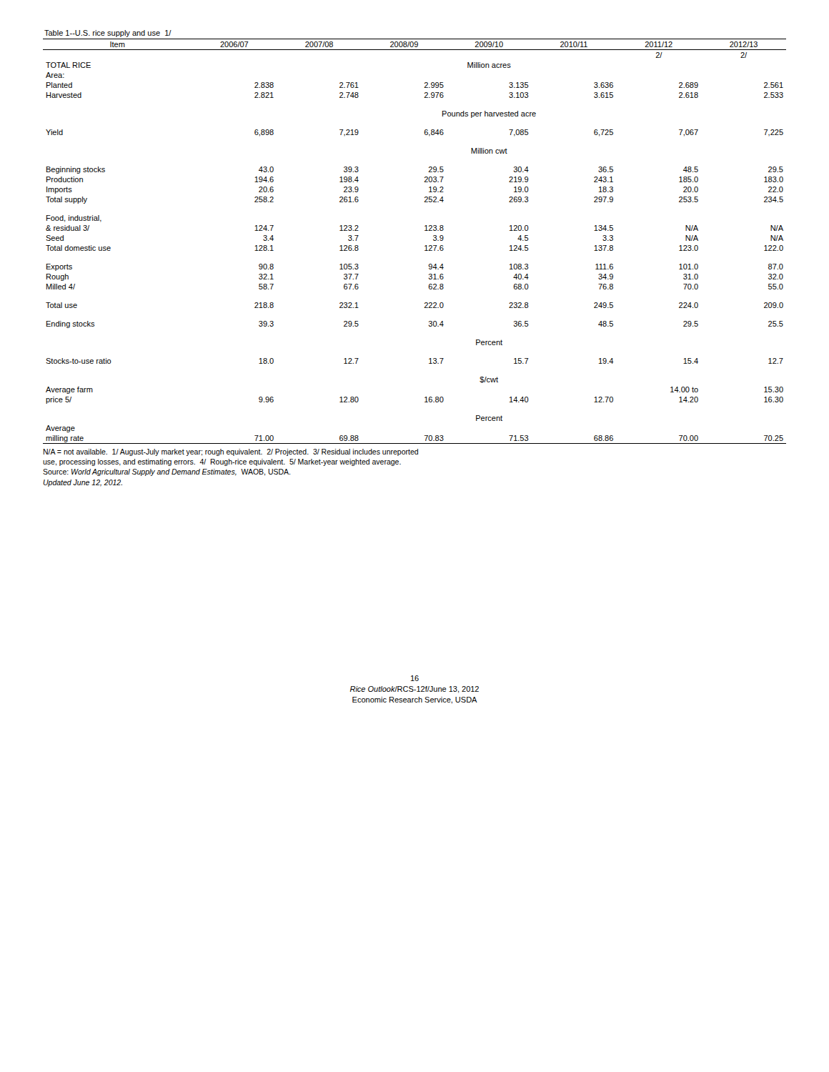Table 1--U.S. rice supply and use 1/
| Item | 2006/07 | 2007/08 | 2008/09 | 2009/10 | 2010/11 | 2011/12 | 2012/13 |
| --- | --- | --- | --- | --- | --- | --- | --- |
| | | | | | | 2/ | 2/ |
| TOTAL RICE | | | Million acres | | |
| Area: | | | | | | | |
| Planted | 2.838 | 2.761 | 2.995 | 3.135 | 3.636 | 2.689 | 2.561 |
| Harvested | 2.821 | 2.748 | 2.976 | 3.103 | 3.615 | 2.618 | 2.533 |
| | | | Pounds per harvested acre | | |
| Yield | 6,898 | 7,219 | 6,846 | 7,085 | 6,725 | 7,067 | 7,225 |
| | | | Million cwt | | |
| Beginning stocks | 43.0 | 39.3 | 29.5 | 30.4 | 36.5 | 48.5 | 29.5 |
| Production | 194.6 | 198.4 | 203.7 | 219.9 | 243.1 | 185.0 | 183.0 |
| Imports | 20.6 | 23.9 | 19.2 | 19.0 | 18.3 | 20.0 | 22.0 |
| Total supply | 258.2 | 261.6 | 252.4 | 269.3 | 297.9 | 253.5 | 234.5 |
| Food, industrial, | | | | | | | |
| & residual 3/ | 124.7 | 123.2 | 123.8 | 120.0 | 134.5 | N/A | N/A |
| Seed | 3.4 | 3.7 | 3.9 | 4.5 | 3.3 | N/A | N/A |
| Total domestic use | 128.1 | 126.8 | 127.6 | 124.5 | 137.8 | 123.0 | 122.0 |
| Exports | 90.8 | 105.3 | 94.4 | 108.3 | 111.6 | 101.0 | 87.0 |
| Rough | 32.1 | 37.7 | 31.6 | 40.4 | 34.9 | 31.0 | 32.0 |
| Milled 4/ | 58.7 | 67.6 | 62.8 | 68.0 | 76.8 | 70.0 | 55.0 |
| Total use | 218.8 | 232.1 | 222.0 | 232.8 | 249.5 | 224.0 | 209.0 |
| Ending stocks | 39.3 | 29.5 | 30.4 | 36.5 | 48.5 | 29.5 | 25.5 |
| | | | Percent | | |
| Stocks-to-use ratio | 18.0 | 12.7 | 13.7 | 15.7 | 19.4 | 15.4 | 12.7 |
| | | | $/cwt | | |
| Average farm | | | | | | 14.00 to | 15.30 |
| price 5/ | 9.96 | 12.80 | 16.80 | 14.40 | 12.70 | 14.20 | 16.30 |
| | | | Percent | | |
| Average | | | | | | | |
| milling rate | 71.00 | 69.88 | 70.83 | 71.53 | 68.86 | 70.00 | 70.25 |
N/A = not available. 1/ August-July market year; rough equivalent. 2/ Projected. 3/ Residual includes unreported
use, processing losses, and estimating errors. 4/ Rough-rice equivalent. 5/ Market-year weighted average.
Source: World Agricultural Supply and Demand Estimates, WAOB, USDA.
Updated June 12, 2012.
16
Rice Outlook/RCS-12f/June 13, 2012
Economic Research Service, USDA